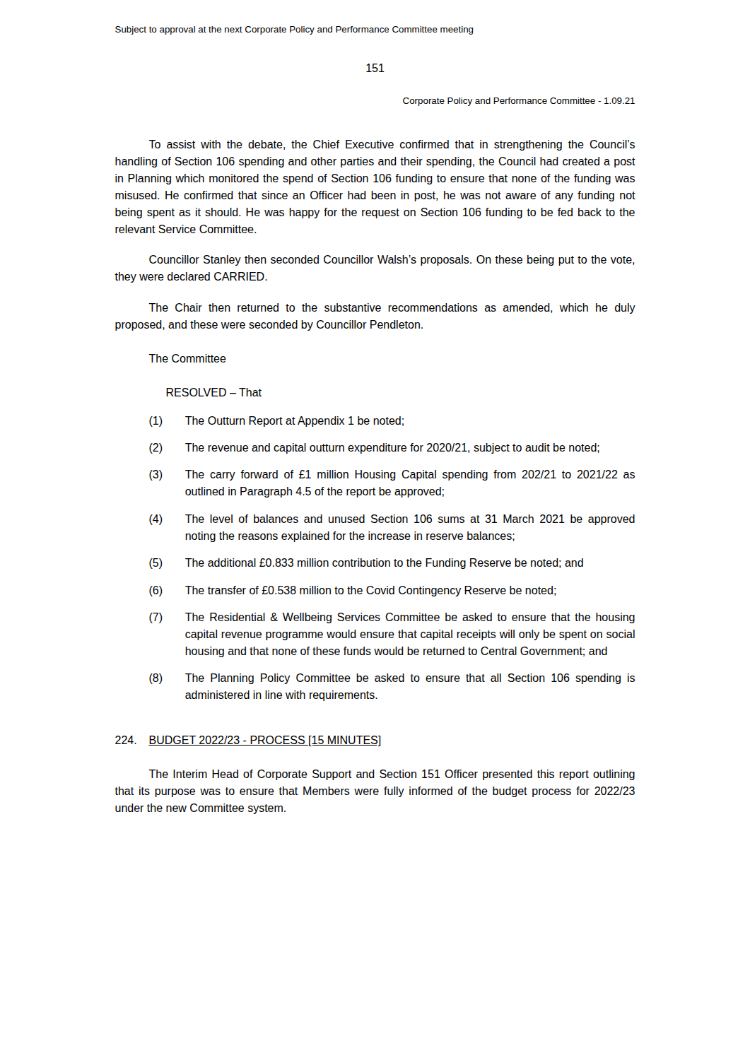Subject to approval at the next Corporate Policy and Performance Committee meeting
151
Corporate Policy and Performance Committee - 1.09.21
To assist with the debate, the Chief Executive confirmed that in strengthening the Council’s handling of Section 106 spending and other parties and their spending, the Council had created a post in Planning which monitored the spend of Section 106 funding to ensure that none of the funding was misused. He confirmed that since an Officer had been in post, he was not aware of any funding not being spent as it should. He was happy for the request on Section 106 funding to be fed back to the relevant Service Committee.
Councillor Stanley then seconded Councillor Walsh’s proposals. On these being put to the vote, they were declared CARRIED.
The Chair then returned to the substantive recommendations as amended, which he duly proposed, and these were seconded by Councillor Pendleton.
The Committee
RESOLVED – That
(1) The Outturn Report at Appendix 1 be noted;
(2) The revenue and capital outturn expenditure for 2020/21, subject to audit be noted;
(3) The carry forward of £1 million Housing Capital spending from 202/21 to 2021/22 as outlined in Paragraph 4.5 of the report be approved;
(4) The level of balances and unused Section 106 sums at 31 March 2021 be approved noting the reasons explained for the increase in reserve balances;
(5) The additional £0.833 million contribution to the Funding Reserve be noted; and
(6) The transfer of £0.538 million to the Covid Contingency Reserve be noted;
(7) The Residential & Wellbeing Services Committee be asked to ensure that the housing capital revenue programme would ensure that capital receipts will only be spent on social housing and that none of these funds would be returned to Central Government; and
(8) The Planning Policy Committee be asked to ensure that all Section 106 spending is administered in line with requirements.
224. BUDGET 2022/23 - PROCESS [15 MINUTES]
The Interim Head of Corporate Support and Section 151 Officer presented this report outlining that its purpose was to ensure that Members were fully informed of the budget process for 2022/23 under the new Committee system.